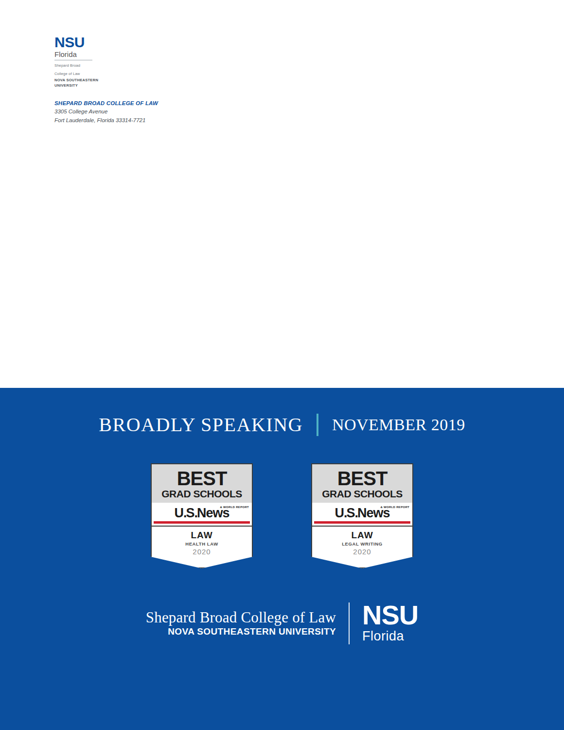NSU Florida Shepard Broad
College of Law Nova Southeastern
University
Shepard Broad College of Law
3305 College Avenue
Fort Lauderdale, Florida 33314-7721
BROADLY SPEAKING
NOVEMBER 2019
BEST
GRAD SCHOOLS
& WORLD REPORT U. S. News
LAW
Health Law
2020
BEST
GRAD SCHOOLS
& WORLD REPORT U. S. News
LAW
Legal Writing
2020
Shepard Broad College of Law
Nova Southeastern University
NSU
Florida